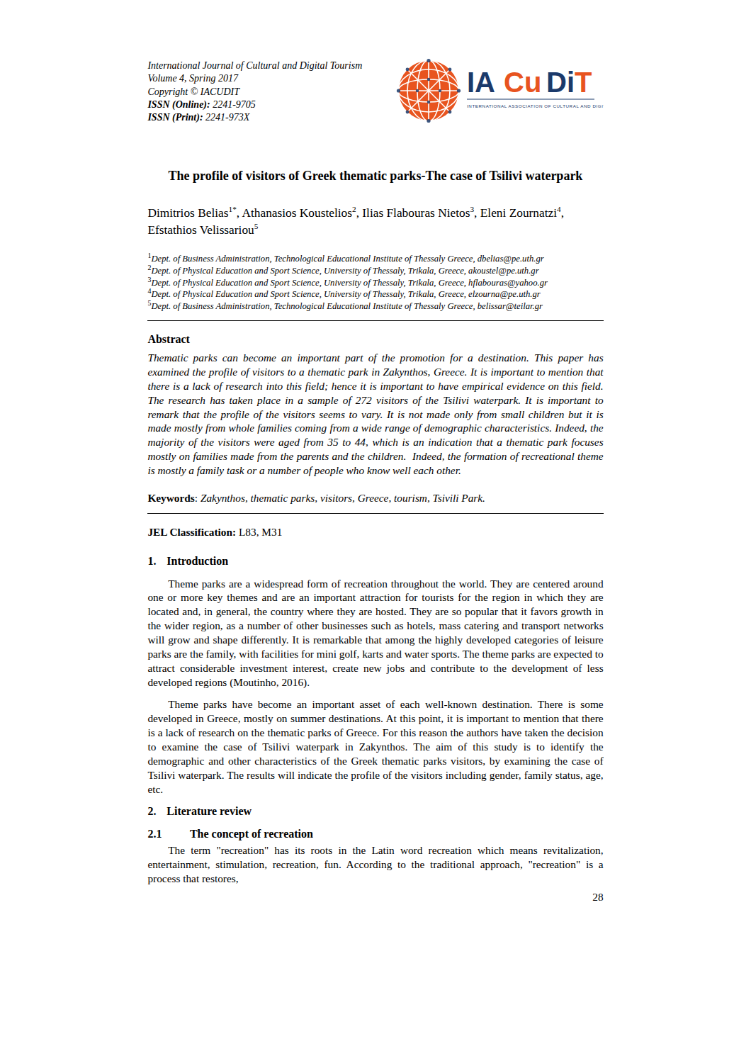International Journal of Cultural and Digital Tourism
Volume 4, Spring 2017
Copyright © IACUDIT
ISSN (Online): 2241-9705
ISSN (Print): 2241-973X
IA Cu Di T INTERNATIONAL ASSOCIATION OF CULTURAL AND DIGITAL TOURISM
The profile of visitors of Greek thematic parks-The case of Tsilivi waterpark
Dimitrios Belias1*, Athanasios Koustelios2, Ilias Flabouras Nietos3, Eleni Zournatzi4, Efstathios Velissariou5
1Dept. of Business Administration, Technological Educational Institute of Thessaly Greece, dbelias@pe.uth.gr
2Dept. of Physical Education and Sport Science, University of Thessaly, Trikala, Greece, akoustel@pe.uth.gr
3Dept. of Physical Education and Sport Science, University of Thessaly, Trikala, Greece, hflabouras@yahoo.gr
4Dept. of Physical Education and Sport Science, University of Thessaly, Trikala, Greece, elzourna@pe.uth.gr
5Dept. of Business Administration, Technological Educational Institute of Thessaly Greece, belissar@teilar.gr
Abstract
Thematic parks can become an important part of the promotion for a destination. This paper has examined the profile of visitors to a thematic park in Zakynthos, Greece. It is important to mention that there is a lack of research into this field; hence it is important to have empirical evidence on this field. The research has taken place in a sample of 272 visitors of the Tsilivi waterpark. It is important to remark that the profile of the visitors seems to vary. It is not made only from small children but it is made mostly from whole families coming from a wide range of demographic characteristics. Indeed, the majority of the visitors were aged from 35 to 44, which is an indication that a thematic park focuses mostly on families made from the parents and the children. Indeed, the formation of recreational theme is mostly a family task or a number of people who know well each other.
Keywords: Zakynthos, thematic parks, visitors, Greece, tourism, Tsivili Park.
JEL Classification: L83, M31
1. Introduction
Theme parks are a widespread form of recreation throughout the world. They are centered around one or more key themes and are an important attraction for tourists for the region in which they are located and, in general, the country where they are hosted. They are so popular that it favors growth in the wider region, as a number of other businesses such as hotels, mass catering and transport networks will grow and shape differently. It is remarkable that among the highly developed categories of leisure parks are the family, with facilities for mini golf, karts and water sports. The theme parks are expected to attract considerable investment interest, create new jobs and contribute to the development of less developed regions (Moutinho, 2016).
Theme parks have become an important asset of each well-known destination. There is some developed in Greece, mostly on summer destinations. At this point, it is important to mention that there is a lack of research on the thematic parks of Greece. For this reason the authors have taken the decision to examine the case of Tsilivi waterpark in Zakynthos. The aim of this study is to identify the demographic and other characteristics of the Greek thematic parks visitors, by examining the case of Tsilivi waterpark. The results will indicate the profile of the visitors including gender, family status, age, etc.
2. Literature review
2.1 The concept of recreation
The term "recreation" has its roots in the Latin word recreation which means revitalization, entertainment, stimulation, recreation, fun. According to the traditional approach, "recreation" is a process that restores,
28